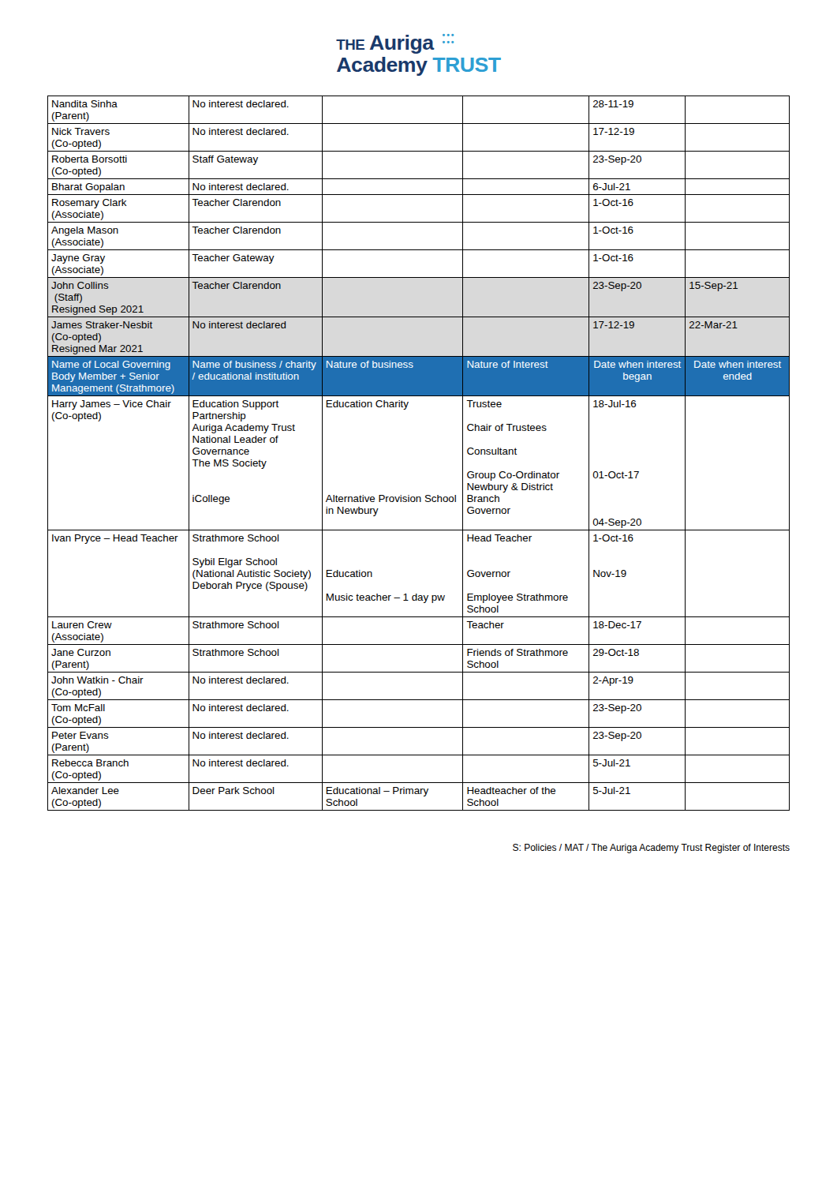THE Auriga ••••••
Academy TRUST
| Nandita Sinha (Parent) | No interest declared. | | | 28-11-19 | |
| Nick Travers (Co-opted) | No interest declared. | | | 17-12-19 | |
| Roberta Borsotti (Co-opted) | Staff Gateway | | | 23-Sep-20 | |
| Bharat Gopalan | No interest declared. | | | 6-Jul-21 | |
| Rosemary Clark (Associate) | Teacher Clarendon | | | 1-Oct-16 | |
| Angela Mason (Associate) | Teacher Clarendon | | | 1-Oct-16 | |
| Jayne Gray (Associate) | Teacher Gateway | | | 1-Oct-16 | |
| John Collins (Staff) Resigned Sep 2021 | Teacher Clarendon | | | 23-Sep-20 | 15-Sep-21 |
| James Straker-Nesbit (Co-opted) Resigned Mar 2021 | No interest declared | | | 17-12-19 | 22-Mar-21 |
| Name of Local Governing Body Member + Senior Management (Strathmore) | Name of business / charity / educational institution | Nature of business | Nature of Interest | Date when interest began | Date when interest ended |
| Harry James – Vice Chair (Co-opted) | Education Support Partnership Auriga Academy Trust National Leader of Governance The MS Society iCollege | Education Charity Alternative Provision School in Newbury | Trustee Chair of Trustees Consultant Group Co-Ordinator Newbury & District Branch Governor | 18-Jul-16 01-Oct-17 04-Sep-20 | |
| Ivan Pryce – Head Teacher | Strathmore School Sybil Elgar School (National Autistic Society) Deborah Pryce (Spouse) | Education Music teacher – 1 day pw | Head Teacher Governor Employee Strathmore School | 1-Oct-16 Nov-19 | |
| Lauren Crew (Associate) | Strathmore School | | Teacher | 18-Dec-17 | |
| Jane Curzon (Parent) | Strathmore School | | Friends of Strathmore School | 29-Oct-18 | |
| John Watkin - Chair (Co-opted) | No interest declared. | | | 2-Apr-19 | |
| Tom McFall (Co-opted) | No interest declared. | | | 23-Sep-20 | |
| Peter Evans (Parent) | No interest declared. | | | 23-Sep-20 | |
| Rebecca Branch (Co-opted) | No interest declared. | | | 5-Jul-21 | |
| Alexander Lee (Co-opted) | Deer Park School | Educational – Primary School | Headteacher of the School | 5-Jul-21 | |
S: Policies / MAT / The Auriga Academy Trust Register of Interests